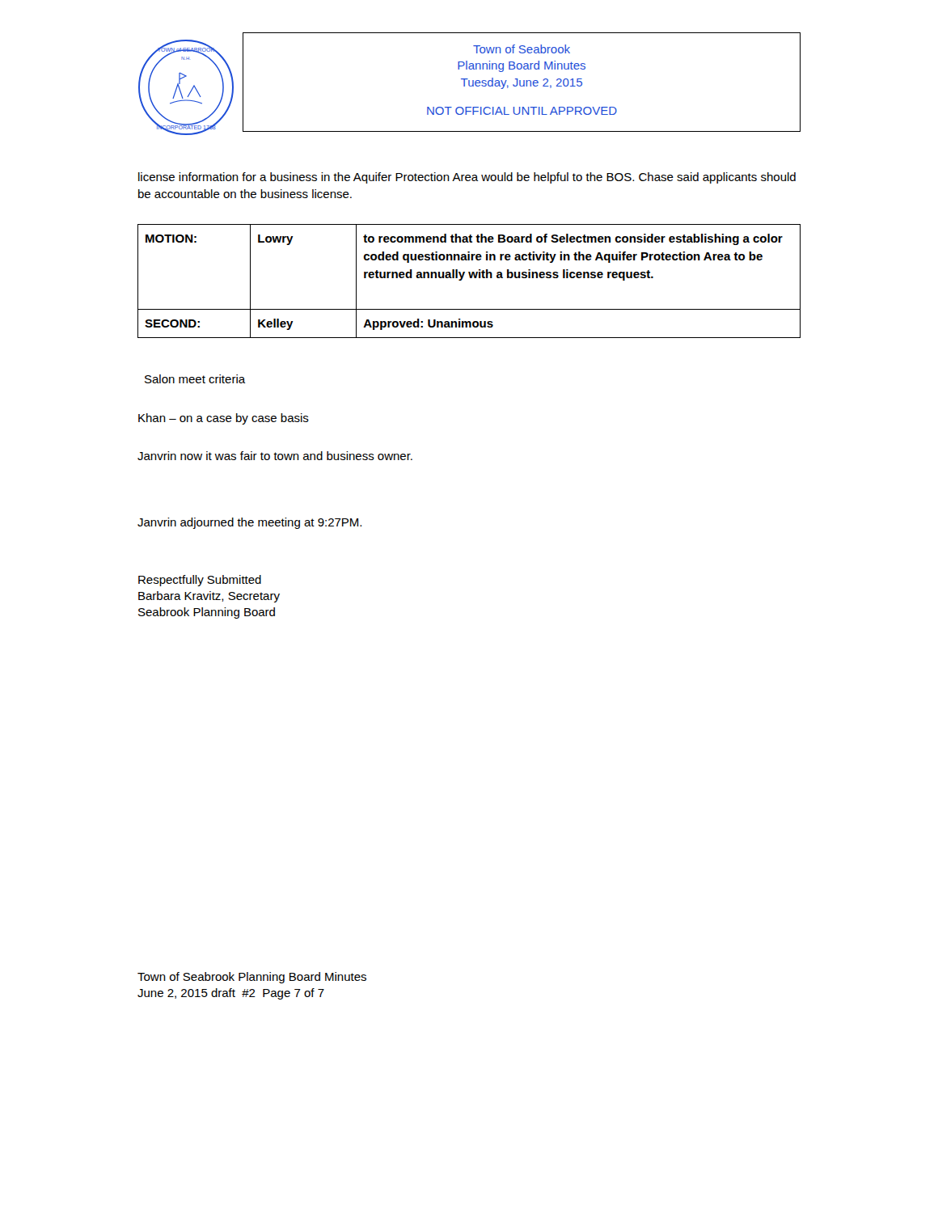TOWN of SEABROOK INCORPORATED 1768 N.H.
Town of Seabrook
Planning Board Minutes
Tuesday, June 2, 2015
NOT OFFICIAL UNTIL APPROVED
license information for a business in the Aquifer Protection Area would be helpful to the BOS. Chase said applicants should be accountable on the business license.
| MOTION: | Lowry | to recommend that the Board of Selectmen consider establishing a color coded questionnaire in re activity in the Aquifer Protection Area to be returned annually with a business license request. |
| SECOND: | Kelley | Approved: Unanimous |
Salon meet criteria
Khan – on a case by case basis
Janvrin now it was fair to town and business owner.
Janvrin adjourned the meeting at 9:27PM.
Respectfully Submitted
Barbara Kravitz, Secretary
Seabrook Planning Board
Town of Seabrook Planning Board Minutes
June 2, 2015 draft #2 Page 7 of 7